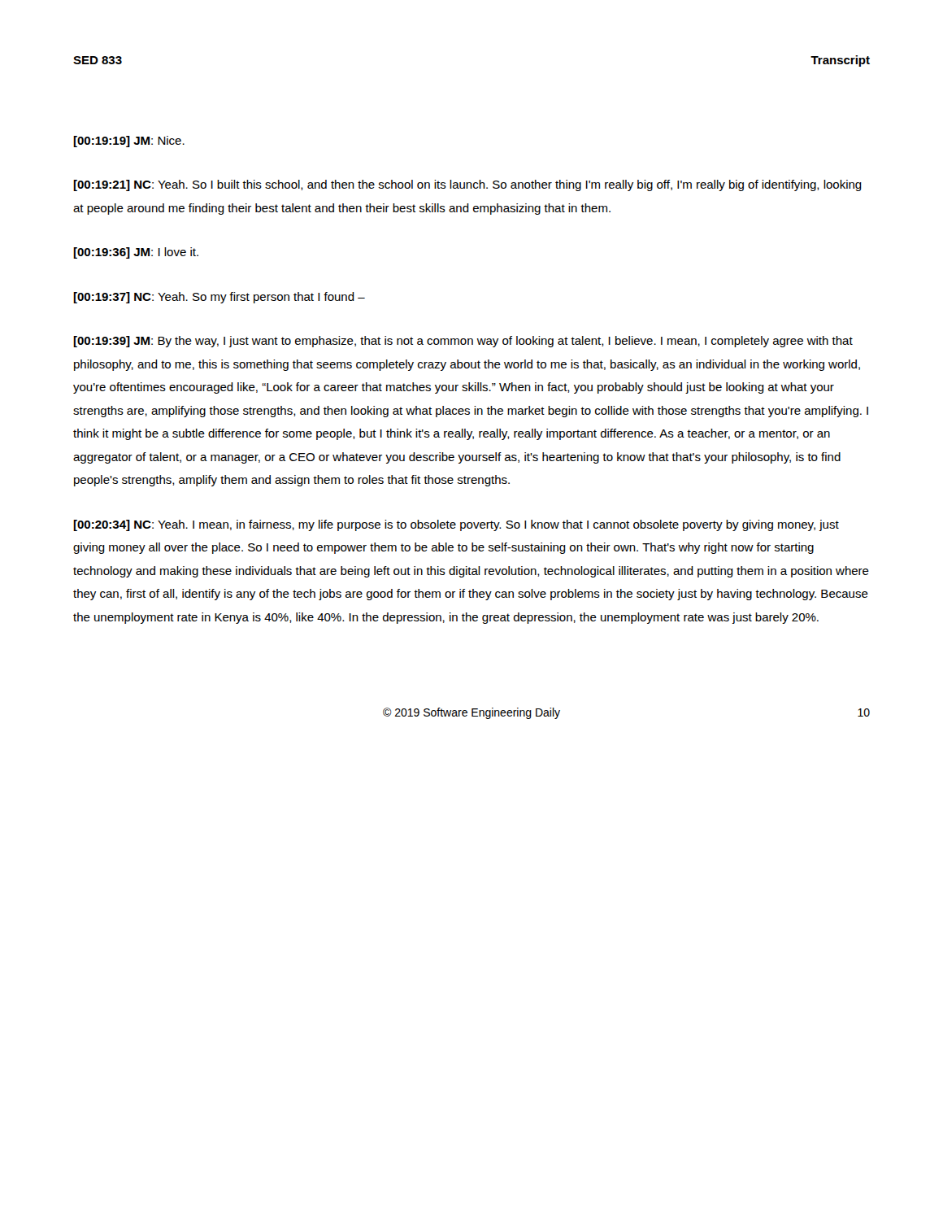SED 833 Transcript
[00:19:19] JM: Nice.
[00:19:21] NC: Yeah. So I built this school, and then the school on its launch. So another thing I'm really big off, I'm really big of identifying, looking at people around me finding their best talent and then their best skills and emphasizing that in them.
[00:19:36] JM: I love it.
[00:19:37] NC: Yeah. So my first person that I found –
[00:19:39] JM: By the way, I just want to emphasize, that is not a common way of looking at talent, I believe. I mean, I completely agree with that philosophy, and to me, this is something that seems completely crazy about the world to me is that, basically, as an individual in the working world, you're oftentimes encouraged like, “Look for a career that matches your skills.” When in fact, you probably should just be looking at what your strengths are, amplifying those strengths, and then looking at what places in the market begin to collide with those strengths that you're amplifying. I think it might be a subtle difference for some people, but I think it's a really, really, really important difference. As a teacher, or a mentor, or an aggregator of talent, or a manager, or a CEO or whatever you describe yourself as, it's heartening to know that that's your philosophy, is to find people's strengths, amplify them and assign them to roles that fit those strengths.
[00:20:34] NC: Yeah. I mean, in fairness, my life purpose is to obsolete poverty. So I know that I cannot obsolete poverty by giving money, just giving money all over the place. So I need to empower them to be able to be self-sustaining on their own. That's why right now for starting technology and making these individuals that are being left out in this digital revolution, technological illiterates, and putting them in a position where they can, first of all, identify is any of the tech jobs are good for them or if they can solve problems in the society just by having technology. Because the unemployment rate in Kenya is 40%, like 40%. In the depression, in the great depression, the unemployment rate was just barely 20%.
© 2019 Software Engineering Daily 10